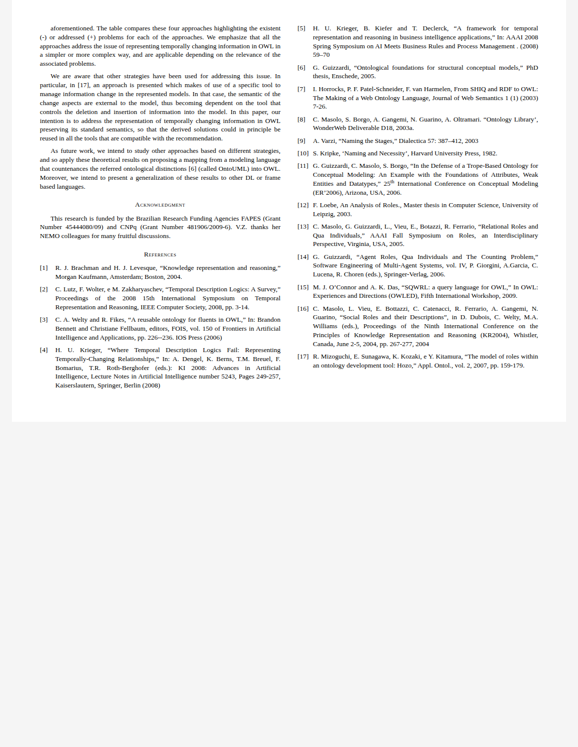aforementioned. The table compares these four approaches highlighting the existent (-) or addressed (+) problems for each of the approaches. We emphasize that all the approaches address the issue of representing temporally changing information in OWL in a simpler or more complex way, and are applicable depending on the relevance of the associated problems.
We are aware that other strategies have been used for addressing this issue. In particular, in [17], an approach is presented which makes of use of a specific tool to manage information change in the represented models. In that case, the semantic of the change aspects are external to the model, thus becoming dependent on the tool that controls the deletion and insertion of information into the model. In this paper, our intention is to address the representation of temporally changing information in OWL preserving its standard semantics, so that the derived solutions could in principle be reused in all the tools that are compatible with the recommendation.
As future work, we intend to study other approaches based on different strategies, and so apply these theoretical results on proposing a mapping from a modeling language that countenances the referred ontological distinctions [6] (called OntoUML) into OWL. Moreover, we intend to present a generalization of these results to other DL or frame based languages.
Acknowledgment
This research is funded by the Brazilian Research Funding Agencies FAPES (Grant Number 45444080/09) and CNPq (Grant Number 481906/2009-6). V.Z. thanks her NEMO colleagues for many fruitful discussions.
References
[1] R. J. Brachman and H. J. Levesque, “Knowledge representation and reasoning,” Morgan Kaufmann, Amsterdam; Boston, 2004.
[2] C. Lutz, F. Wolter, e M. Zakharyaschev, “Temporal Description Logics: A Survey,” Proceedings of the 2008 15th International Symposium on Temporal Representation and Reasoning, IEEE Computer Society, 2008, pp. 3-14.
[3] C. A. Welty and R. Fikes, “A reusable ontology for fluents in OWL,” In: Brandon Bennett and Christiane Fellbaum, editors, FOIS, vol. 150 of Frontiers in Artificial Intelligence and Applications, pp. 226--236. IOS Press (2006)
[4] H. U. Krieger, “Where Temporal Description Logics Fail: Representing Temporally-Changing Relationships,” In: A. Dengel, K. Berns, T.M. Breuel, F. Bomarius, T.R. Roth-Berghofer (eds.): KI 2008: Advances in Artificial Intelligence, Lecture Notes in Artificial Intelligence number 5243, Pages 249-257, Kaiserslautern, Springer, Berlin (2008)
[5] H. U. Krieger, B. Kiefer and T. Declerck, “A framework for temporal representation and reasoning in business intelligence applications,” In: AAAI 2008 Spring Symposium on AI Meets Business Rules and Process Management . (2008) 59–70
[6] G. Guizzardi, “Ontological foundations for structural conceptual models,” PhD thesis, Enschede, 2005.
[7] I. Horrocks, P. F. Patel-Schneider, F. van Harmelen, From SHIQ and RDF to OWL: The Making of a Web Ontology Language, Journal of Web Semantics 1 (1) (2003) 7-26.
[8] C. Masolo, S. Borgo, A. Gangemi, N. Guarino, A. Oltramari. “Ontology Library’, WonderWeb Deliverable D18, 2003a.
[9] A. Varzi, “Naming the Stages,” Dialectica 57: 387–412, 2003
[10] S. Kripke, ‘Naming and Necessity’, Harvard University Press, 1982.
[11] G. Guizzardi, C. Masolo, S. Borgo, “In the Defense of a Trope-Based Ontology for Conceptual Modeling: An Example with the Foundations of Attributes, Weak Entities and Datatypes,” 25th International Conference on Conceptual Modeling (ER’2006), Arizona, USA, 2006.
[12] F. Loebe, An Analysis of Roles., Master thesis in Computer Science, University of Leipzig, 2003.
[13] C. Masolo, G. Guizzardi, L., Vieu, E., Botazzi, R. Ferrario, “Relational Roles and Qua Individuals,” AAAI Fall Symposium on Roles, an Interdisciplinary Perspective, Virginia, USA, 2005.
[14] G. Guizzardi, “Agent Roles, Qua Individuals and The Counting Problem,” Software Engineering of Multi-Agent Systems, vol. IV, P. Giorgini, A.Garcia, C. Lucena, R. Choren (eds.), Springer-Verlag, 2006.
[15] M. J. O’Connor and A. K. Das, “SQWRL: a query language for OWL,” In OWL: Experiences and Directions (OWLED), Fifth International Workshop, 2009.
[16] C. Masolo, L. Vieu, E. Bottazzi, C. Catenacci, R. Ferrario, A. Gangemi, N. Guarino, “Social Roles and their Descriptions”, in D. Dubois, C. Welty, M.A. Williams (eds.), Proceedings of the Ninth International Conference on the Principles of Knowledge Representation and Reasoning (KR2004), Whistler, Canada, June 2-5, 2004, pp. 267-277, 2004
[17] R. Mizoguchi, E. Sunagawa, K. Kozaki, e Y. Kitamura, “The model of roles within an ontology development tool: Hozo,” Appl. Ontol., vol. 2, 2007, pp. 159-179.